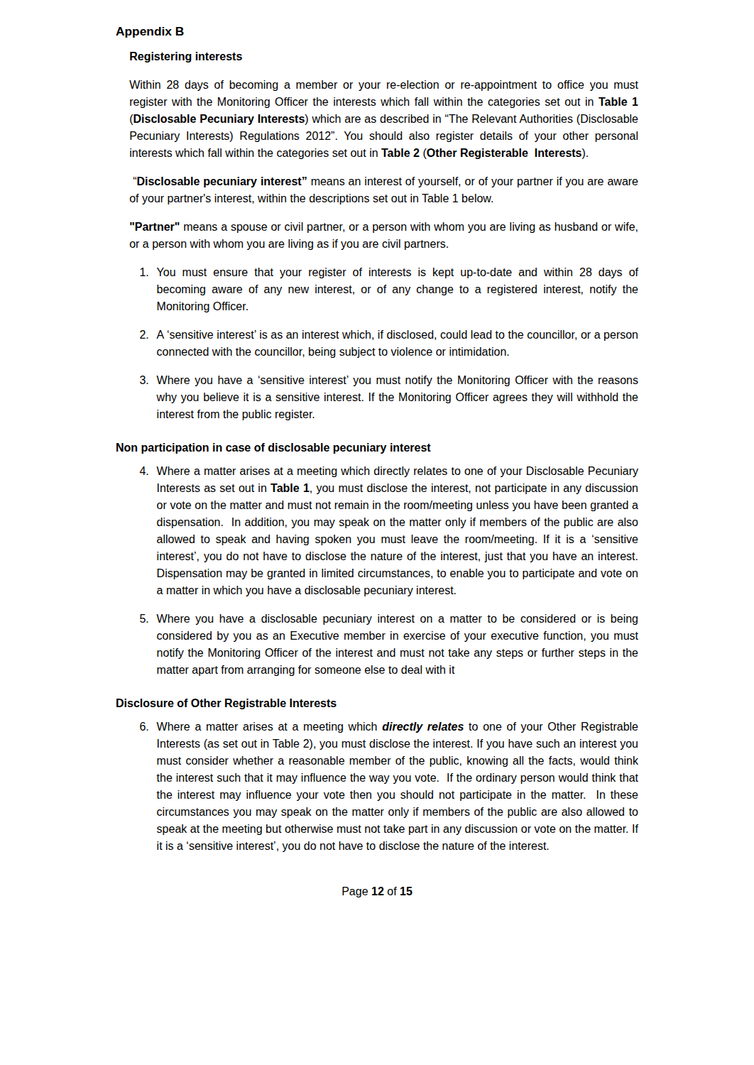Appendix B
Registering interests
Within 28 days of becoming a member or your re-election or re-appointment to office you must register with the Monitoring Officer the interests which fall within the categories set out in Table 1 (Disclosable Pecuniary Interests) which are as described in “The Relevant Authorities (Disclosable Pecuniary Interests) Regulations 2012”. You should also register details of your other personal interests which fall within the categories set out in Table 2 (Other Registerable Interests).
“Disclosable pecuniary interest” means an interest of yourself, or of your partner if you are aware of your partner's interest, within the descriptions set out in Table 1 below.
"Partner" means a spouse or civil partner, or a person with whom you are living as husband or wife, or a person with whom you are living as if you are civil partners.
You must ensure that your register of interests is kept up-to-date and within 28 days of becoming aware of any new interest, or of any change to a registered interest, notify the Monitoring Officer.
A ‘sensitive interest’ is as an interest which, if disclosed, could lead to the councillor, or a person connected with the councillor, being subject to violence or intimidation.
Where you have a ‘sensitive interest’ you must notify the Monitoring Officer with the reasons why you believe it is a sensitive interest. If the Monitoring Officer agrees they will withhold the interest from the public register.
Non participation in case of disclosable pecuniary interest
Where a matter arises at a meeting which directly relates to one of your Disclosable Pecuniary Interests as set out in Table 1, you must disclose the interest, not participate in any discussion or vote on the matter and must not remain in the room/meeting unless you have been granted a dispensation. In addition, you may speak on the matter only if members of the public are also allowed to speak and having spoken you must leave the room/meeting. If it is a ‘sensitive interest’, you do not have to disclose the nature of the interest, just that you have an interest. Dispensation may be granted in limited circumstances, to enable you to participate and vote on a matter in which you have a disclosable pecuniary interest.
Where you have a disclosable pecuniary interest on a matter to be considered or is being considered by you as an Executive member in exercise of your executive function, you must notify the Monitoring Officer of the interest and must not take any steps or further steps in the matter apart from arranging for someone else to deal with it
Disclosure of Other Registrable Interests
Where a matter arises at a meeting which directly relates to one of your Other Registrable Interests (as set out in Table 2), you must disclose the interest. If you have such an interest you must consider whether a reasonable member of the public, knowing all the facts, would think the interest such that it may influence the way you vote. If the ordinary person would think that the interest may influence your vote then you should not participate in the matter. In these circumstances you may speak on the matter only if members of the public are also allowed to speak at the meeting but otherwise must not take part in any discussion or vote on the matter. If it is a ‘sensitive interest’, you do not have to disclose the nature of the interest.
Page 12 of 15